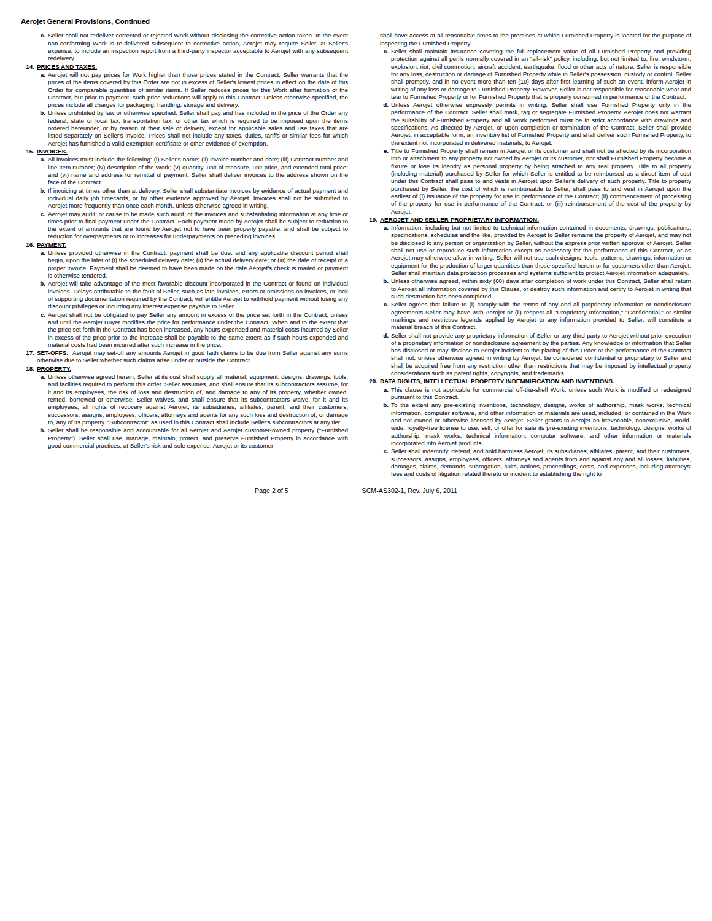Aerojet General Provisions, Continued
c. Seller shall not redeliver corrected or rejected Work without disclosing the corrective action taken. In the event non-conforming Work is re-delivered subsequent to corrective action, Aerojet may require Seller, at Seller's expense, to include an inspection report from a third-party inspector acceptable to Aerojet with any subsequent redelivery.
14. PRICES AND TAXES.
a. Aerojet will not pay prices for Work higher than those prices stated in the Contract. Seller warrants that the prices of the items covered by this Order are not in excess of Seller's lowest prices in effect on the date of this Order for comparable quantities of similar items. If Seller reduces prices for this Work after formation of the Contract, but prior to payment, such price reductions will apply to this Contract. Unless otherwise specified, the prices include all charges for packaging, handling, storage and delivery.
b. Unless prohibited by law or otherwise specified, Seller shall pay and has included in the price of the Order any federal, state or local tax, transportation tax, or other tax which is required to be imposed upon the items ordered hereunder, or by reason of their sale or delivery, except for applicable sales and use taxes that are listed separately on Seller's invoice. Prices shall not include any taxes, duties, tariffs or similar fees for which Aerojet has furnished a valid exemption certificate or other evidence of exemption.
15. INVOICES.
a. All invoices must include the following: (i) Seller's name; (ii) invoice number and date; (iii) Contract number and line item number; (iv) description of the Work; (v) quantity, unit of measure, unit price, and extended total price; and (vi) name and address for remittal of payment. Seller shall deliver invoices to the address shown on the face of the Contract.
b. If invoicing at times other than at delivery, Seller shall substantiate invoices by evidence of actual payment and individual daily job timecards, or by other evidence approved by Aerojet. Invoices shall not be submitted to Aerojet more frequently than once each month, unless otherwise agreed in writing.
c. Aerojet may audit, or cause to be made such audit, of the invoices and substantiating information at any time or times prior to final payment under the Contract. Each payment made by Aerojet shall be subject to reduction to the extent of amounts that are found by Aerojet not to have been properly payable, and shall be subject to reduction for overpayments or to increases for underpayments on preceding invoices.
16. PAYMENT.
a. Unless provided otherwise in the Contract, payment shall be due, and any applicable discount period shall begin, upon the later of (i) the scheduled delivery date; (ii) the actual delivery date; or (iii) the date of receipt of a proper invoice. Payment shall be deemed to have been made on the date Aerojet's check is mailed or payment is otherwise tendered.
b. Aerojet will take advantage of the most favorable discount incorporated in the Contract or found on individual invoices. Delays attributable to the fault of Seller, such as late invoices, errors or omissions on invoices, or lack of supporting documentation required by the Contract, will entitle Aerojet to withhold payment without losing any discount privileges or incurring any interest expense payable to Seller.
c. Aerojet shall not be obligated to pay Seller any amount in excess of the price set forth in the Contract, unless and until the Aerojet Buyer modifies the price for performance under the Contract. When and to the extent that the price set forth in the Contract has been increased, any hours expended and material costs incurred by Seller in excess of the price prior to the increase shall be payable to the same extent as if such hours expended and material costs had been incurred after such increase in the price.
17. SET-OFFS. Aerojet may set-off any amounts Aerojet in good faith claims to be due from Seller against any sums otherwise due to Seller whether such claims arise under or outside the Contract.
18. PROPERTY.
a. Unless otherwise agreed herein, Seller at its cost shall supply all material, equipment, designs, drawings, tools, and facilities required to perform this order. Seller assumes, and shall ensure that its subcontractors assume, for it and its employees, the risk of loss and destruction of, and damage to any of its property, whether owned, rented, borrowed or otherwise. Seller waives, and shall ensure that its subcontractors waive, for it and its employees, all rights of recovery against Aerojet, its subsidiaries, affiliates, parent, and their customers, successors, assigns, employees, officers, attorneys and agents for any such loss and destruction of, or damage to, any of its property. "Subcontractor" as used in this Contract shall include Seller's subcontractors at any tier.
b. Seller shall be responsible and accountable for all Aerojet and Aerojet customer-owned property ("Furnished Property"). Seller shall use, manage, maintain, protect, and preserve Furnished Property in accordance with good commercial practices, at Seller's risk and sole expense. Aerojet or its customer
shall have access at all reasonable times to the premises at which Furnished Property is located for the purpose of inspecting the Furnished Property.
c. Seller shall maintain insurance covering the full replacement value of all Furnished Property and providing protection against all perils normally covered in an "all-risk" policy, including, but not limited to, fire, windstorm, explosion, riot, civil commotion, aircraft accident, earthquake, flood or other acts of nature. Seller is responsible for any loss, destruction or damage of Furnished Property while in Seller's possession, custody or control. Seller shall promptly, and in no event more than ten (10) days after first learning of such an event, inform Aerojet in writing of any loss or damage to Furnished Property. However, Seller is not responsible for reasonable wear and tear to Furnished Property or for Furnished Property that is properly consumed in performance of the Contract.
d. Unless Aerojet otherwise expressly permits in writing, Seller shall use Furnished Property only in the performance of the Contract. Seller shall mark, tag or segregate Furnished Property. Aerojet does not warrant the suitability of Furnished Property and all Work performed must be in strict accordance with drawings and specifications. As directed by Aerojet, or upon completion or termination of the Contract, Seller shall provide Aerojet, in acceptable form, an inventory list of Furnished Property and shall deliver such Furnished Property, to the extent not incorporated in delivered materials, to Aerojet.
e. Title to Furnished Property shall remain in Aerojet or its customer and shall not be affected by its incorporation into or attachment to any property not owned by Aerojet or its customer, nor shall Furnished Property become a fixture or lose its identity as personal property by being attached to any real property. Title to all property (including material) purchased by Seller for which Seller is entitled to be reimbursed as a direct item of cost under this Contract shall pass to and vests in Aerojet upon Seller's delivery of such property. Title to property purchased by Seller, the cost of which is reimbursable to Seller, shall pass to and vest in Aerojet upon the earliest of (i) issuance of the property for use in performance of the Contract; (ii) commencement of processing of the property for use in performance of the Contract; or (iii) reimbursement of the cost of the property by Aerojet.
19. AEROJET AND SELLER PROPRIETARY INFORMATION.
a. Information, including but not limited to technical information contained in documents, drawings, publications, specifications, schedules and the like, provided by Aerojet to Seller remains the property of Aerojet, and may not be disclosed to any person or organization by Seller, without the express prior written approval of Aerojet. Seller shall not use or reproduce such information except as necessary for the performance of this Contract, or as Aerojet may otherwise allow in writing. Seller will not use such designs, tools, patterns, drawings, information or equipment for the production of larger quantities than those specified herein or for customers other than Aerojet. Seller shall maintain data protection processes and systems sufficient to protect Aerojet information adequately.
b. Unless otherwise agreed, within sixty (60) days after completion of work under this Contract, Seller shall return to Aerojet all information covered by this Clause, or destroy such information and certify to Aerojet in writing that such destruction has been completed.
c. Seller agrees that failure to (i) comply with the terms of any and all proprietary information or nondisclosure agreements Seller may have with Aerojet or (ii) respect all "Proprietary Information," "Confidential," or similar markings and restrictive legends applied by Aerojet to any information provided to Seller, will constitute a material breach of this Contract.
d. Seller shall not provide any proprietary information of Seller or any third party to Aerojet without prior execution of a proprietary information or nondisclosure agreement by the parties. Any knowledge or information that Seller has disclosed or may disclose to Aerojet incident to the placing of this Order or the performance of the Contract shall not, unless otherwise agreed in writing by Aerojet, be considered confidential or proprietary to Seller and shall be acquired free from any restriction other than restrictions that may be imposed by intellectual property considerations such as patent rights, copyrights, and trademarks.
20. DATA RIGHTS, INTELLECTUAL PROPERTY INDEMNIFICATION AND INVENTIONS.
a. This clause is not applicable for commercial off-the-shelf Work, unless such Work is modified or redesigned pursuant to this Contract.
b. To the extent any pre-existing inventions, technology, designs, works of authorship, mask works, technical information, computer software, and other information or materials are used, included, or contained in the Work and not owned or otherwise licensed by Aerojet, Seller grants to Aerojet an irrevocable, nonexclusive, world-wide, royalty-free license to use, sell, or offer for sale its pre-existing inventions, technology, designs, works of authorship, mask works, technical information, computer software, and other information or materials incorporated into Aerojet products.
c. Seller shall indemnify, defend, and hold harmless Aerojet, its subsidiaries, affiliates, parent, and their customers, successors, assigns, employees, officers, attorneys and agents from and against any and all losses, liabilities, damages, claims, demands, subrogation, suits, actions, proceedings, costs, and expenses, including attorneys' fees and costs of litigation related thereto or incident to establishing the right to
Page 2 of 5 SCM-AS302-1, Rev. July 6, 2011